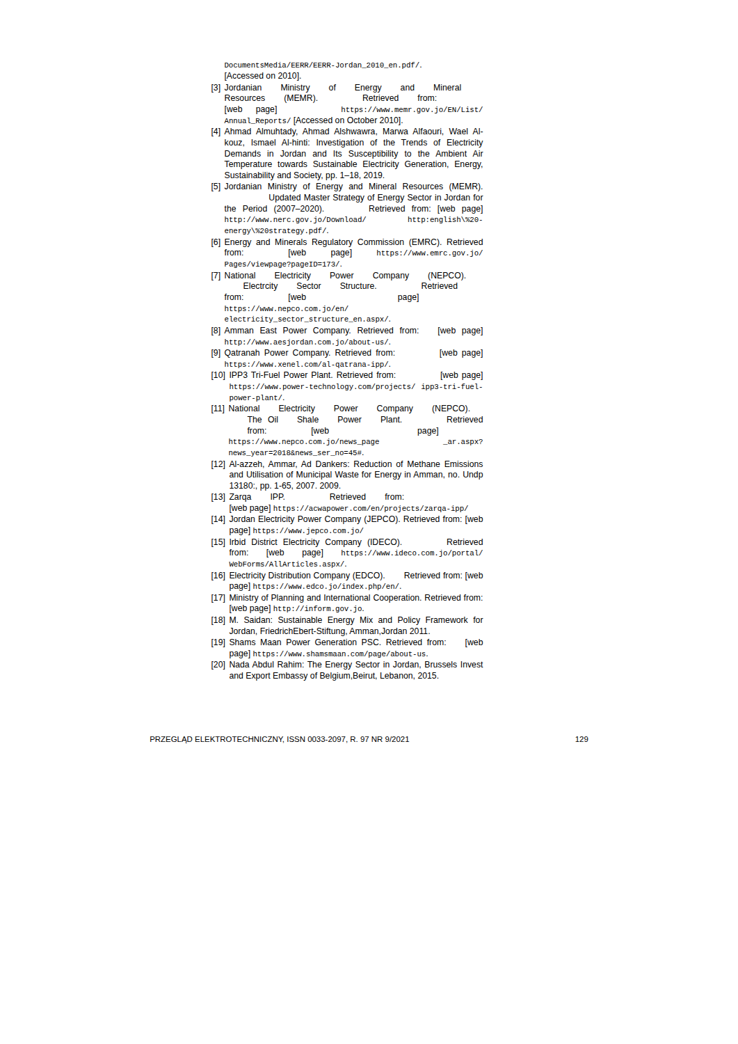DocumentsMedia/EERR/EERR-Jordan_2010_en.pdf/.
[Accessed on 2010].
[3]
Jordanian Ministry of Energy and Mineral Resources (MEMR). Retrieved from: [web page] https://www.memr.gov.jo/EN/List/ Annual_Reports/ [Accessed on October 2010].
[4]
Ahmad Almuhtady, Ahmad Alshwawra, Marwa Alfaouri, Wael Al-kouz, Ismael Al-hinti: Investigation of the Trends of Electricity Demands in Jordan and Its Susceptibility to the Ambient Air Temperature towards Sustainable Electricity Generation, Energy, Sustainability and Society, pp. 1–18, 2019.
[5]
Jordanian Ministry of Energy and Mineral Resources (MEMR). Updated Master Strategy of Energy Sector in Jordan for the Period (2007–2020). Retrieved from: [web page] http://www.nerc.gov.jo/Download/ http:english\%20-energy\%20strategy.pdf/.
[6]
Energy and Minerals Regulatory Commission (EMRC). Retrieved from: [web page] https://www.emrc.gov.jo/ Pages/viewpage?pageID=173/.
[7]
National Electricity Power Company (NEPCO). Electrcity Sector Structure. Retrieved from: [web page] https://www.nepco.com.jo/en/ electricity_sector_structure_en.aspx/.
[8]
Amman East Power Company. Retrieved from: [web page] http://www.aesjordan.com.jo/about-us/.
[9]
Qatranah Power Company. Retrieved from: [web page] https://www.xenel.com/al-qatrana-ipp/.
[10]
IPP3 Tri-Fuel Power Plant. Retrieved from: [web page] https://www.power-technology.com/projects/ ipp3-tri-fuel-power-plant/.
[11]
National Electricity Power Company (NEPCO). The Oil Shale Power Plant. Retrieved from: [web page] https://www.nepco.com.jo/news_page _ar.aspx?news_year=2018&news_ser_no=45#.
[12]
Al-azzeh, Ammar, Ad Dankers: Reduction of Methane Emissions and Utilisation of Municipal Waste for Energy in Amman, no. Undp 13180:, pp. 1-65, 2007. 2009.
[13]
Zarqa IPP. Retrieved from: [web page] https://acwapower.com/en/projects/zarqa-ipp/
[14]
Jordan Electricity Power Company (JEPCO). Retrieved from: [web page] https://www.jepco.com.jo/
[15]
Irbid District Electricity Company (IDECO). Retrieved from: [web page] https://www.ideco.com.jo/portal/ WebForms/AllArticles.aspx/.
[16]
Electricity Distribution Company (EDCO). Retrieved from: [web page] https://www.edco.jo/index.php/en/.
[17]
Ministry of Planning and International Cooperation. Retrieved from: [web page] http://inform.gov.jo.
[18]
M. Saidan: Sustainable Energy Mix and Policy Framework for Jordan, FriedrichEbert-Stiftung, Amman,Jordan 2011.
[19]
Shams Maan Power Generation PSC. Retrieved from: [web page] https://www.shamsmaan.com/page/about-us.
[20]
Nada Abdul Rahim: The Energy Sector in Jordan, Brussels Invest and Export Embassy of Belgium,Beirut, Lebanon, 2015.
PRZEGLĄD ELEKTROTECHNICZNY, ISSN 0033-2097, R. 97 NR 9/2021 129